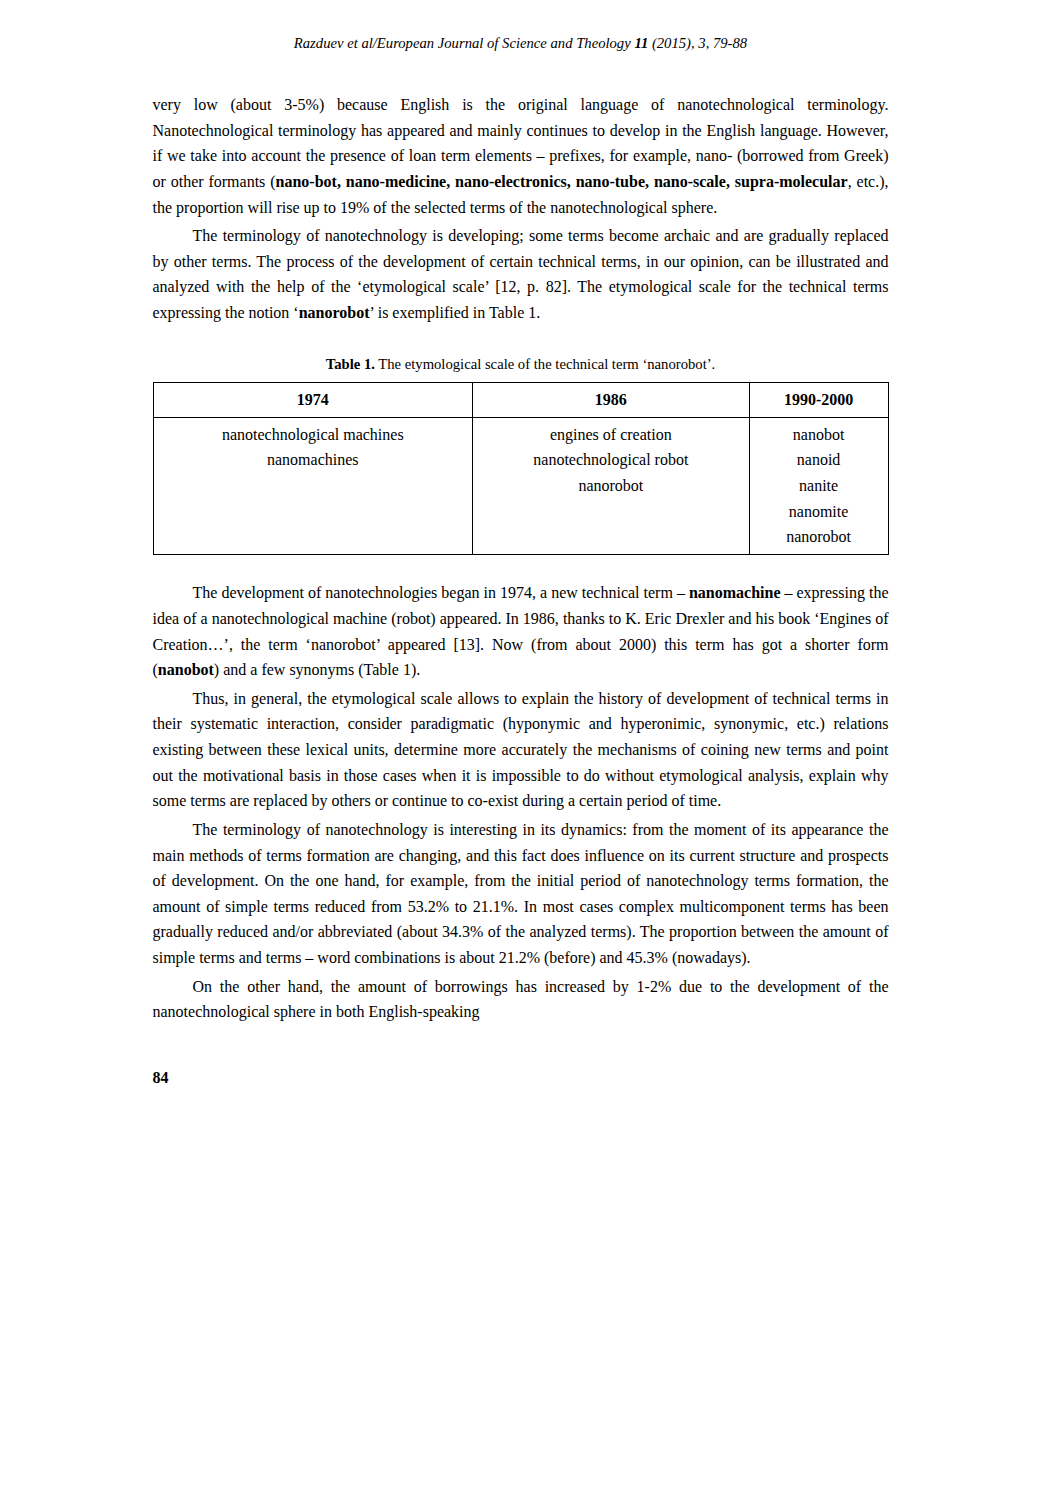Razduev et al/European Journal of Science and Theology 11 (2015), 3, 79-88
very low (about 3-5%) because English is the original language of nanotechnological terminology. Nanotechnological terminology has appeared and mainly continues to develop in the English language. However, if we take into account the presence of loan term elements – prefixes, for example, nano- (borrowed from Greek) or other formants (nano-bot, nano-medicine, nano-electronics, nano-tube, nano-scale, supra-molecular, etc.), the proportion will rise up to 19% of the selected terms of the nanotechnological sphere.
The terminology of nanotechnology is developing; some terms become archaic and are gradually replaced by other terms. The process of the development of certain technical terms, in our opinion, can be illustrated and analyzed with the help of the ‘etymological scale’ [12, p. 82]. The etymological scale for the technical terms expressing the notion ‘nanorobot’ is exemplified in Table 1.
Table 1. The etymological scale of the technical term ‘nanorobot’.
| 1974 | 1986 | 1990-2000 |
| --- | --- | --- |
| nanotechnological machines nanomachines | engines of creation nanotechnological robot nanorobot | nanobot nanoid nanite nanomite nanorobot |
The development of nanotechnologies began in 1974, a new technical term – nanomachine – expressing the idea of a nanotechnological machine (robot) appeared. In 1986, thanks to K. Eric Drexler and his book ‘Engines of Creation…’, the term ‘nanorobot’ appeared [13]. Now (from about 2000) this term has got a shorter form (nanobot) and a few synonyms (Table 1).
Thus, in general, the etymological scale allows to explain the history of development of technical terms in their systematic interaction, consider paradigmatic (hyponymic and hyperonimic, synonymic, etc.) relations existing between these lexical units, determine more accurately the mechanisms of coining new terms and point out the motivational basis in those cases when it is impossible to do without etymological analysis, explain why some terms are replaced by others or continue to co-exist during a certain period of time.
The terminology of nanotechnology is interesting in its dynamics: from the moment of its appearance the main methods of terms formation are changing, and this fact does influence on its current structure and prospects of development. On the one hand, for example, from the initial period of nanotechnology terms formation, the amount of simple terms reduced from 53.2% to 21.1%. In most cases complex multicomponent terms has been gradually reduced and/or abbreviated (about 34.3% of the analyzed terms). The proportion between the amount of simple terms and terms – word combinations is about 21.2% (before) and 45.3% (nowadays).
On the other hand, the amount of borrowings has increased by 1-2% due to the development of the nanotechnological sphere in both English-speaking
84